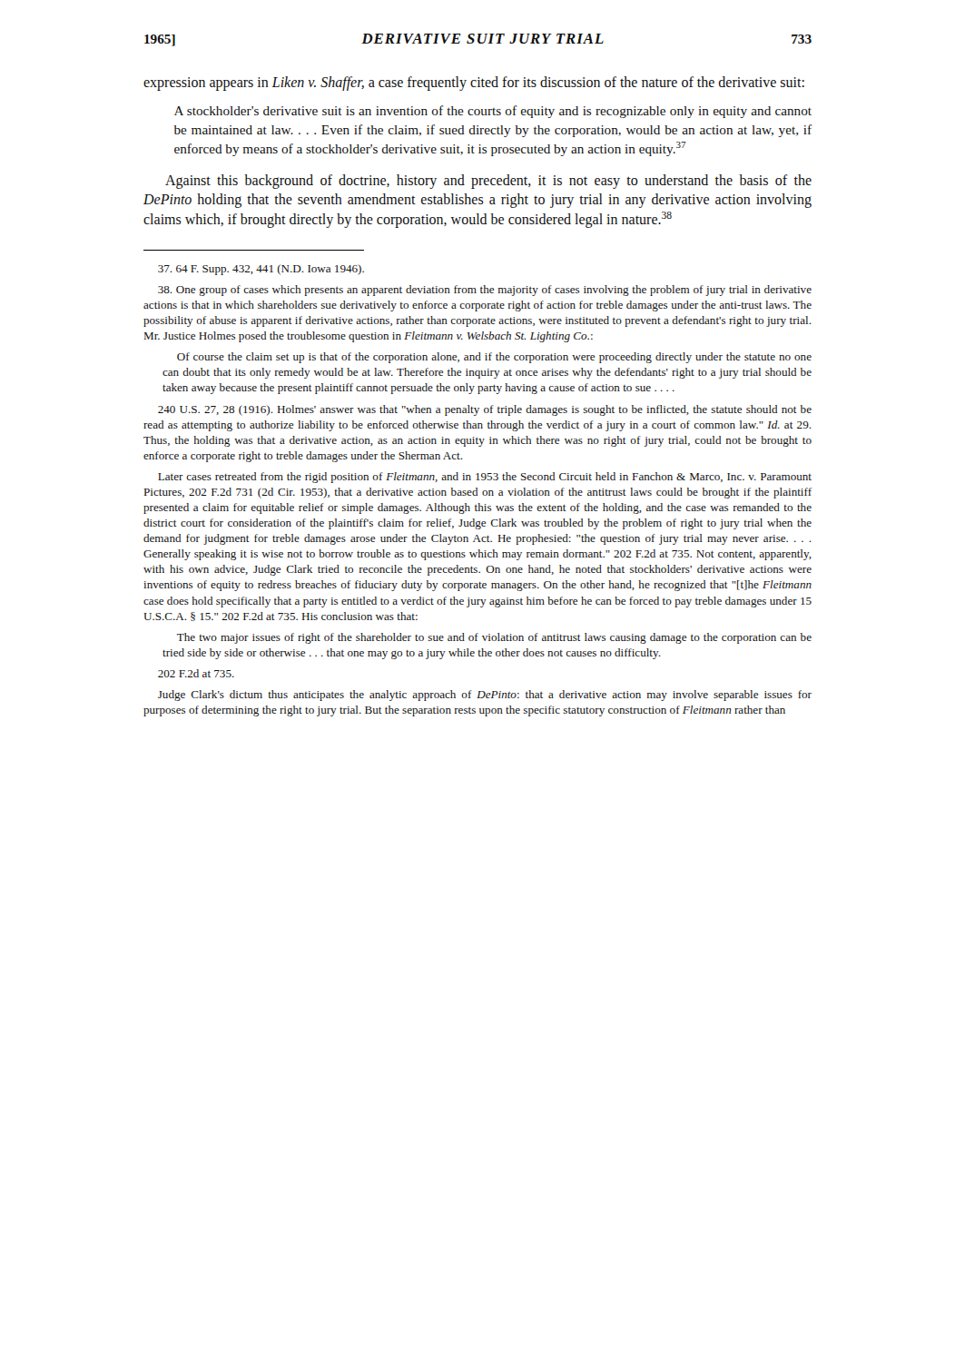1965]
Derivative Suit Jury Trial
733
expression appears in Liken v. Shaffer, a case frequently cited for its discussion of the nature of the derivative suit:
A stockholder's derivative suit is an invention of the courts of equity and is recognizable only in equity and cannot be maintained at law. . . . Even if the claim, if sued directly by the corporation, would be an action at law, yet, if enforced by means of a stockholder's derivative suit, it is prosecuted by an action in equity.37
Against this background of doctrine, history and precedent, it is not easy to understand the basis of the DePinto holding that the seventh amendment establishes a right to jury trial in any derivative action involving claims which, if brought directly by the corporation, would be considered legal in nature.38
37. 64 F. Supp. 432, 441 (N.D. Iowa 1946).
38. One group of cases which presents an apparent deviation from the majority of cases involving the problem of jury trial in derivative actions is that in which shareholders sue derivatively to enforce a corporate right of action for treble damages under the anti-trust laws. The possibility of abuse is apparent if derivative actions, rather than corporate actions, were instituted to prevent a defendant's right to jury trial. Mr. Justice Holmes posed the troublesome question in Fleitmann v. Welsbach St. Lighting Co.:
Of course the claim set up is that of the corporation alone, and if the corporation were proceeding directly under the statute no one can doubt that its only remedy would be at law. Therefore the inquiry at once arises why the defendants' right to a jury trial should be taken away because the present plaintiff cannot persuade the only party having a cause of action to sue . . . .
240 U.S. 27, 28 (1916). Holmes' answer was that "when a penalty of triple damages is sought to be inflicted, the statute should not be read as attempting to authorize liability to be enforced otherwise than through the verdict of a jury in a court of common law." Id. at 29. Thus, the holding was that a derivative action, as an action in equity in which there was no right of jury trial, could not be brought to enforce a corporate right to treble damages under the Sherman Act.
Later cases retreated from the rigid position of Fleitmann, and in 1953 the Second Circuit held in Fanchon & Marco, Inc. v. Paramount Pictures, 202 F.2d 731 (2d Cir. 1953), that a derivative action based on a violation of the antitrust laws could be brought if the plaintiff presented a claim for equitable relief or simple damages. Although this was the extent of the holding, and the case was remanded to the district court for consideration of the plaintiff's claim for relief, Judge Clark was troubled by the problem of right to jury trial when the demand for judgment for treble damages arose under the Clayton Act. He prophesied: "the question of jury trial may never arise. . . . Generally speaking it is wise not to borrow trouble as to questions which may remain dormant." 202 F.2d at 735. Not content, apparently, with his own advice, Judge Clark tried to reconcile the precedents. On one hand, he noted that stockholders' derivative actions were inventions of equity to redress breaches of fiduciary duty by corporate managers. On the other hand, he recognized that "[t]he Fleitmann case does hold specifically that a party is entitled to a verdict of the jury against him before he can be forced to pay treble damages under 15 U.S.C.A. § 15." 202 F.2d at 735. His conclusion was that:
The two major issues of right of the shareholder to sue and of violation of antitrust laws causing damage to the corporation can be tried side by side or otherwise . . . that one may go to a jury while the other does not causes no difficulty.
202 F.2d at 735.
Judge Clark's dictum thus anticipates the analytic approach of DePinto: that a derivative action may involve separable issues for purposes of determining the right to jury trial. But the separation rests upon the specific statutory construction of Fleitmann rather than